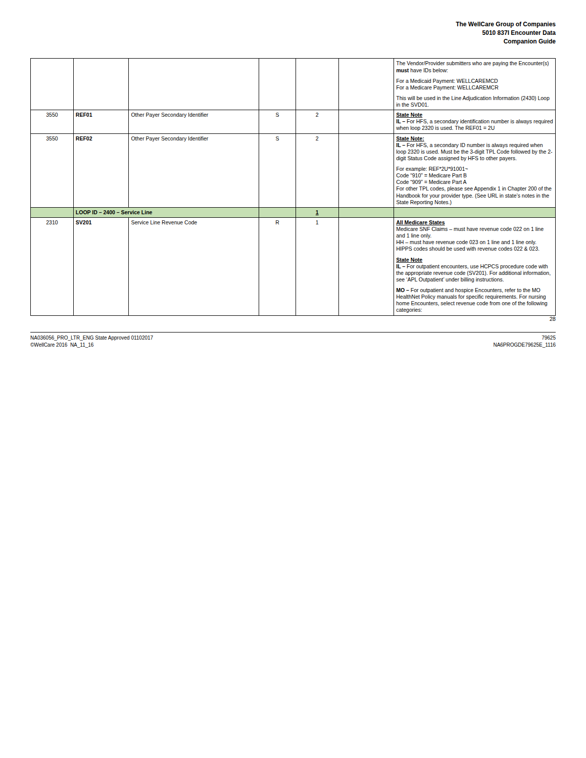The WellCare Group of Companies
5010 837I Encounter Data
Companion Guide
| | | | | | | The Vendor/Provider submitters who are paying the Encounter(s) must have IDs below: For a Medicaid Payment: WELLCAREMCD For a Medicare Payment: WELLCAREMCR This will be used in the Line Adjudication Information (2430) Loop in the SVD01. |
| 3550 | REF01 | Other Payer Secondary Identifier | S | 2 | | State Note IL – For HFS, a secondary identification number is always required when loop 2320 is used. The REF01 = 2U |
| 3550 | REF02 | Other Payer Secondary Identifier | S | 2 | | State Note: IL – For HFS, a secondary ID number is always required when loop 2320 is used. Must be the 3-digit TPL Code followed by the 2-digit Status Code assigned by HFS to other payers. For example: REF*2U*91001~ Code “910” = Medicare Part B Code “909” = Medicare Part A For other TPL codes, please see Appendix 1 in Chapter 200 of the Handbook for your provider type. (See URL in state’s notes in the State Reporting Notes.) |
| | LOOP ID – 2400 – Service Line | | 1 | | |
| 2310 | SV201 | Service Line Revenue Code | R | 1 | | All Medicare States Medicare SNF Claims – must have revenue code 022 on 1 line and 1 line only. HH – must have revenue code 023 on 1 line and 1 line only. HIPPS codes should be used with revenue codes 022 & 023. State Note IL – For outpatient encounters, use HCPCS procedure code with the appropriate revenue code (SV201). For additional information, see ‘APL Outpatient’ under billing instructions. MO – For outpatient and hospice Encounters, refer to the MO HealthNet Policy manuals for specific requirements. For nursing home Encounters, select revenue code from one of the following categories: |
28
NA036056_PRO_LTR_ENG State Approved 01102017
©WellCare 2016 NA_11_16
79625
NA6PROGDE79625E_1116